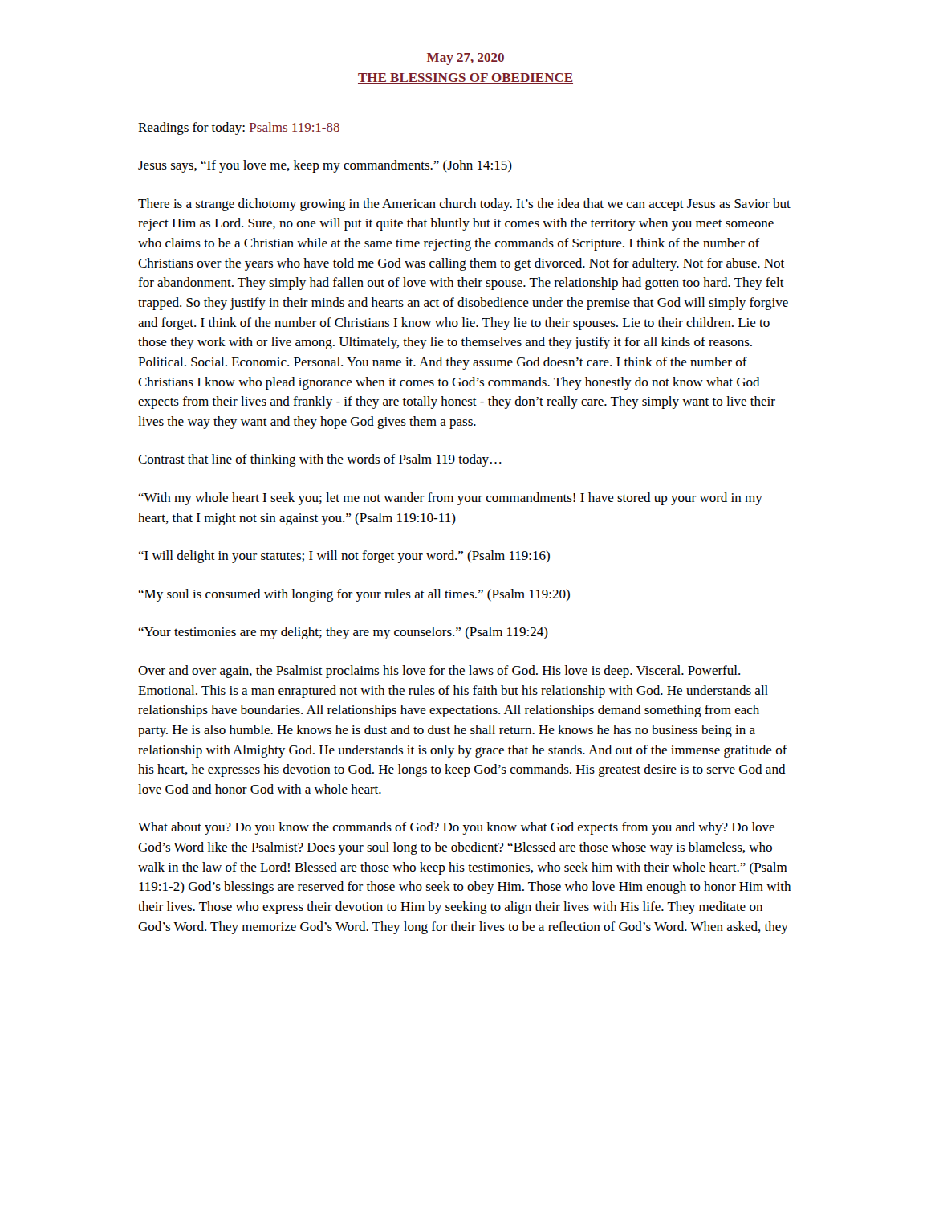May 27, 2020
THE BLESSINGS OF OBEDIENCE
Readings for today: Psalms 119:1-88
Jesus says, “If you love me, keep my commandments.” (John 14:15)
There is a strange dichotomy growing in the American church today. It’s the idea that we can accept Jesus as Savior but reject Him as Lord. Sure, no one will put it quite that bluntly but it comes with the territory when you meet someone who claims to be a Christian while at the same time rejecting the commands of Scripture. I think of the number of Christians over the years who have told me God was calling them to get divorced. Not for adultery. Not for abuse. Not for abandonment. They simply had fallen out of love with their spouse. The relationship had gotten too hard. They felt trapped. So they justify in their minds and hearts an act of disobedience under the premise that God will simply forgive and forget. I think of the number of Christians I know who lie. They lie to their spouses. Lie to their children. Lie to those they work with or live among. Ultimately, they lie to themselves and they justify it for all kinds of reasons. Political. Social. Economic. Personal. You name it. And they assume God doesn’t care. I think of the number of Christians I know who plead ignorance when it comes to God’s commands. They honestly do not know what God expects from their lives and frankly - if they are totally honest - they don’t really care. They simply want to live their lives the way they want and they hope God gives them a pass.
Contrast that line of thinking with the words of Psalm 119 today…
“With my whole heart I seek you; let me not wander from your commandments! I have stored up your word in my heart, that I might not sin against you.” (Psalm 119:10-11)
“I will delight in your statutes; I will not forget your word.” (Psalm 119:16)
“My soul is consumed with longing for your rules at all times.” (Psalm 119:20)
“Your testimonies are my delight; they are my counselors.” (Psalm 119:24)
Over and over again, the Psalmist proclaims his love for the laws of God. His love is deep. Visceral. Powerful. Emotional. This is a man enraptured not with the rules of his faith but his relationship with God. He understands all relationships have boundaries. All relationships have expectations. All relationships demand something from each party. He is also humble. He knows he is dust and to dust he shall return. He knows he has no business being in a relationship with Almighty God. He understands it is only by grace that he stands. And out of the immense gratitude of his heart, he expresses his devotion to God. He longs to keep God’s commands. His greatest desire is to serve God and love God and honor God with a whole heart.
What about you? Do you know the commands of God? Do you know what God expects from you and why? Do love God’s Word like the Psalmist? Does your soul long to be obedient? “Blessed are those whose way is blameless, who walk in the law of the Lord! Blessed are those who keep his testimonies, who seek him with their whole heart.” (Psalm 119:1-2) God’s blessings are reserved for those who seek to obey Him. Those who love Him enough to honor Him with their lives. Those who express their devotion to Him by seeking to align their lives with His life. They meditate on God’s Word. They memorize God’s Word. They long for their lives to be a reflection of God’s Word. When asked, they